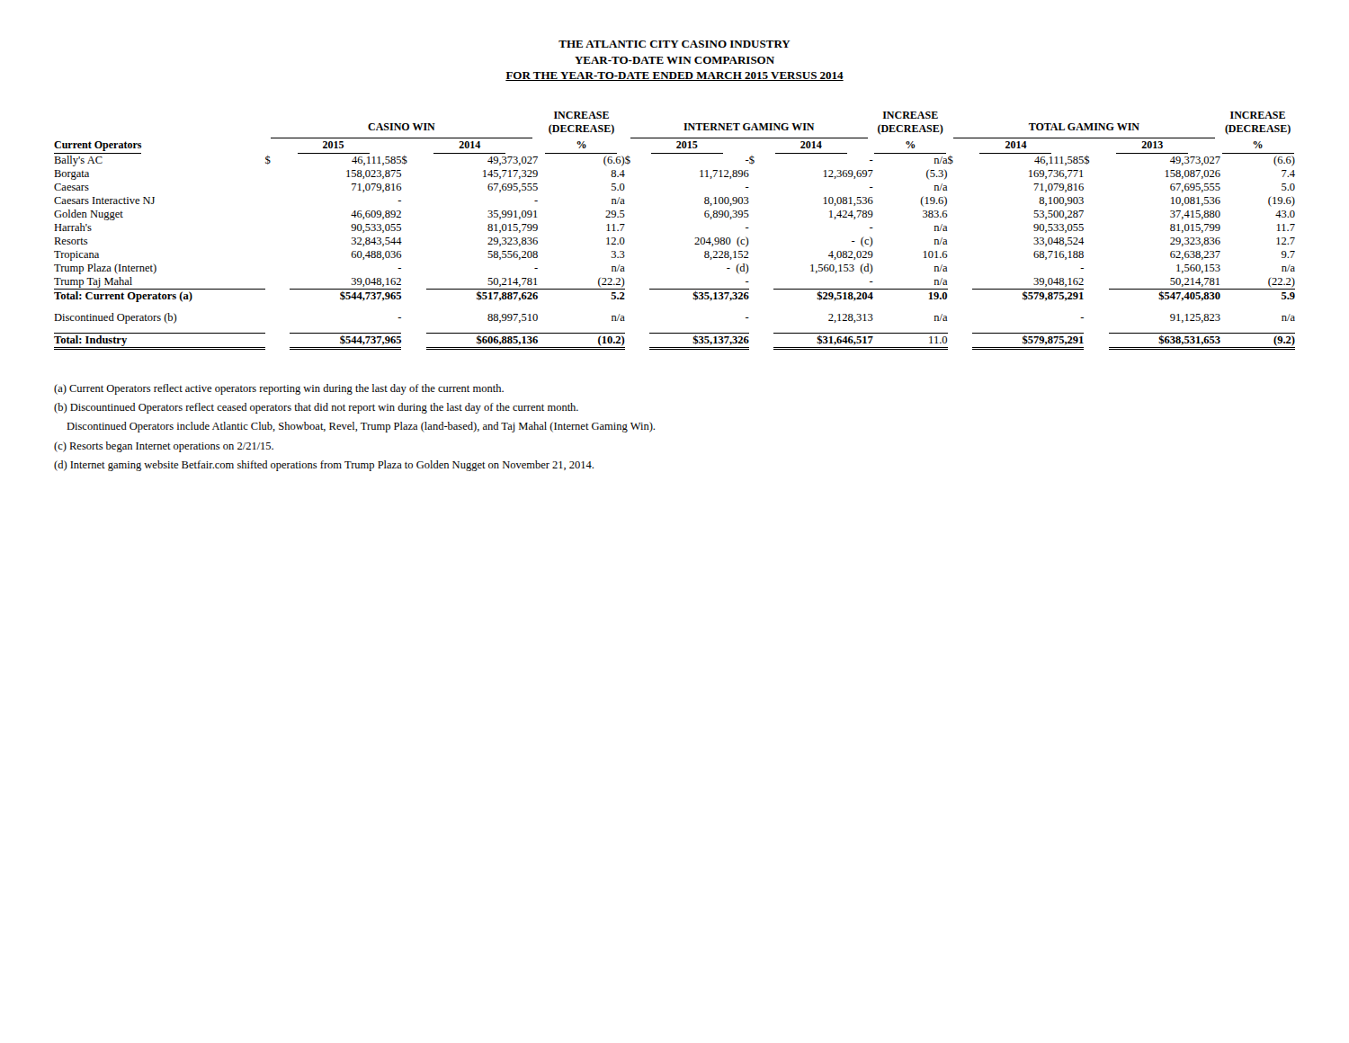THE ATLANTIC CITY CASINO INDUSTRY
YEAR-TO-DATE WIN COMPARISON
FOR THE YEAR-TO-DATE ENDED MARCH 2015 VERSUS 2014
| | CASINO WIN | INCREASE (DECREASE) | INTERNET GAMING WIN | INCREASE (DECREASE) | TOTAL GAMING WIN | INCREASE (DECREASE) |
| --- | --- | --- | --- | --- | --- | --- |
| Current Operators | 2015 | 2014 | % | 2015 | 2014 | % | 2014 | 2013 | % |
| Bally's AC | $ | 46,111,585 | $ | 49,373,027 | (6.6) | $ | - | $ | - | n/a | $ | 46,111,585 | $ | 49,373,027 | (6.6) |
| Borgata | | 158,023,875 | | 145,717,329 | 8.4 | | 11,712,896 | | 12,369,697 | (5.3) | | 169,736,771 | | 158,087,026 | 7.4 |
| Caesars | | 71,079,816 | | 67,695,555 | 5.0 | | - | | - | n/a | | 71,079,816 | | 67,695,555 | 5.0 |
| Caesars Interactive NJ | | - | | - | n/a | | 8,100,903 | | 10,081,536 | (19.6) | | 8,100,903 | | 10,081,536 | (19.6) |
| Golden Nugget | | 46,609,892 | | 35,991,091 | 29.5 | | 6,890,395 | | 1,424,789 | 383.6 | | 53,500,287 | | 37,415,880 | 43.0 |
| Harrah's | | 90,533,055 | | 81,015,799 | 11.7 | | - | | - | n/a | | 90,533,055 | | 81,015,799 | 11.7 |
| Resorts | | 32,843,544 | | 29,323,836 | 12.0 | | 204,980 (c) | | - (c) | n/a | | 33,048,524 | | 29,323,836 | 12.7 |
| Tropicana | | 60,488,036 | | 58,556,208 | 3.3 | | 8,228,152 | | 4,082,029 | 101.6 | | 68,716,188 | | 62,638,237 | 9.7 |
| Trump Plaza (Internet) | | - | | - | n/a | | - (d) | | 1,560,153 (d) | n/a | | - | | 1,560,153 | n/a |
| Trump Taj Mahal | | 39,048,162 | | 50,214,781 | (22.2) | | - | | - | n/a | | 39,048,162 | | 50,214,781 | (22.2) |
| Total: Current Operators (a) | | $544,737,965 | | $517,887,626 | 5.2 | | $35,137,326 | | $29,518,204 | 19.0 | | $579,875,291 | | $547,405,830 | 5.9 |
| Discontinued Operators (b) | | - | | 88,997,510 | n/a | | - | | 2,128,313 | n/a | | - | | 91,125,823 | n/a |
| Total: Industry | | $544,737,965 | | $606,885,136 | (10.2) | | $35,137,326 | | $31,646,517 | 11.0 | | $579,875,291 | | $638,531,653 | (9.2) |
(a) Current Operators reflect active operators reporting win during the last day of the current month.
(b) Discountinued Operators reflect ceased operators that did not report win during the last day of the current month.
Discontinued Operators include Atlantic Club, Showboat, Revel, Trump Plaza (land-based), and Taj Mahal (Internet Gaming Win).
(c) Resorts began Internet operations on 2/21/15.
(d) Internet gaming website Betfair.com shifted operations from Trump Plaza to Golden Nugget on November 21, 2014.